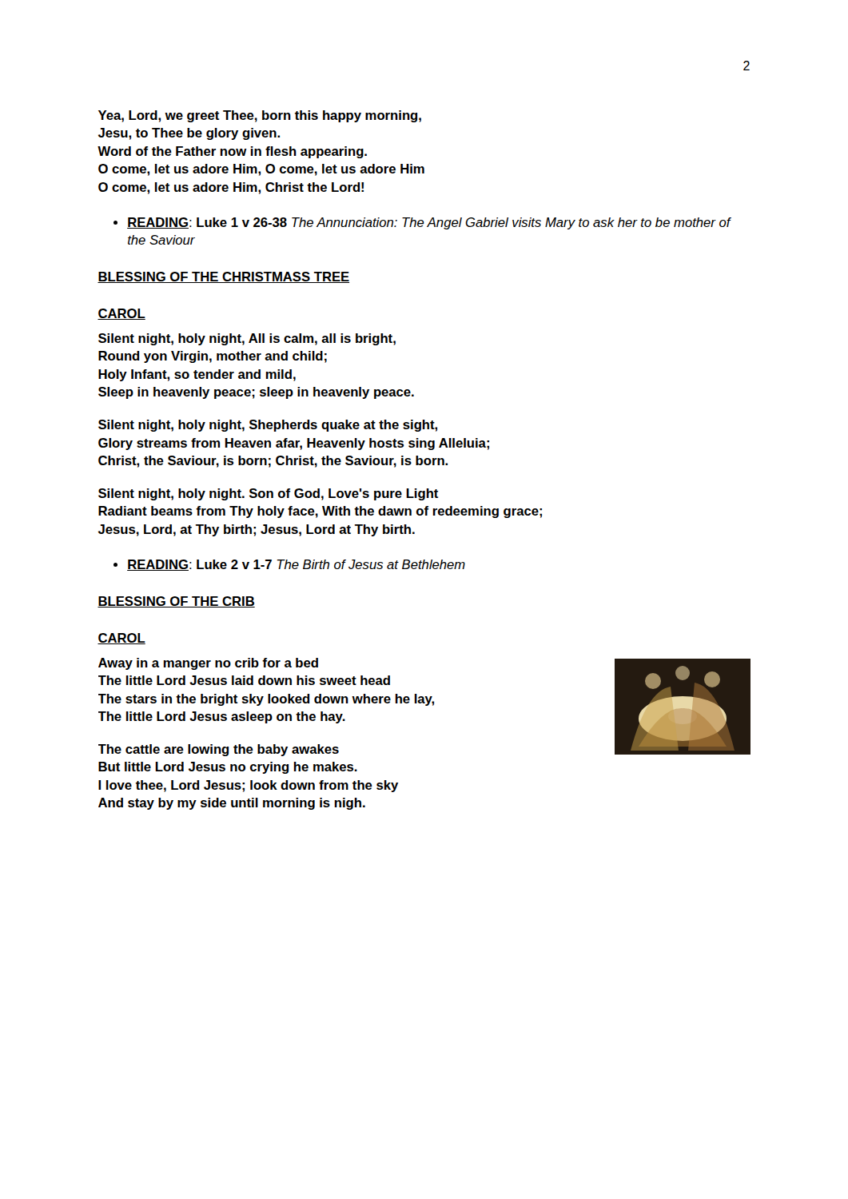2
Yea, Lord, we greet Thee, born this happy morning,
Jesu, to Thee be glory given.
Word of the Father now in flesh appearing.
O come, let us adore Him, O come, let us adore Him
O come, let us adore Him, Christ the Lord!
READING: Luke 1 v 26-38 The Annunciation: The Angel Gabriel visits Mary to ask her to be mother of the Saviour
BLESSING OF THE CHRISTMASS TREE
CAROL
Silent night, holy night, All is calm, all is bright,
Round yon Virgin, mother and child;
Holy Infant, so tender and mild,
Sleep in heavenly peace; sleep in heavenly peace.
Silent night, holy night, Shepherds quake at the sight,
Glory streams from Heaven afar, Heavenly hosts sing Alleluia;
Christ, the Saviour, is born; Christ, the Saviour, is born.
Silent night, holy night. Son of God, Love's pure Light
Radiant beams from Thy holy face, With the dawn of redeeming grace;
Jesus, Lord, at Thy birth; Jesus, Lord at Thy birth.
READING: Luke 2 v 1-7 The Birth of Jesus at Bethlehem
BLESSING OF THE CRIB
CAROL
Away in a manger no crib for a bed
The little Lord Jesus laid down his sweet head
The stars in the bright sky looked down where he lay,
The little Lord Jesus asleep on the hay.
The cattle are lowing the baby awakes
But little Lord Jesus no crying he makes.
I love thee, Lord Jesus; look down from the sky
And stay by my side until morning is nigh.